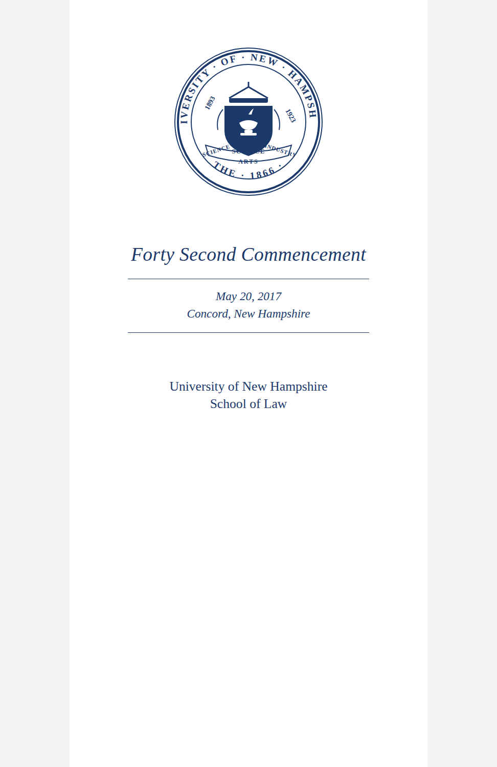UNIVERSITY · OF · NEW · HAMPSHIRE THE · 1866 · 1893 1923 SCIENCE SCIENCE INDUSTRY ARTS
Forty Second Commencement
May 20, 2017
Concord, New Hampshire
University of New Hampshire School of Law